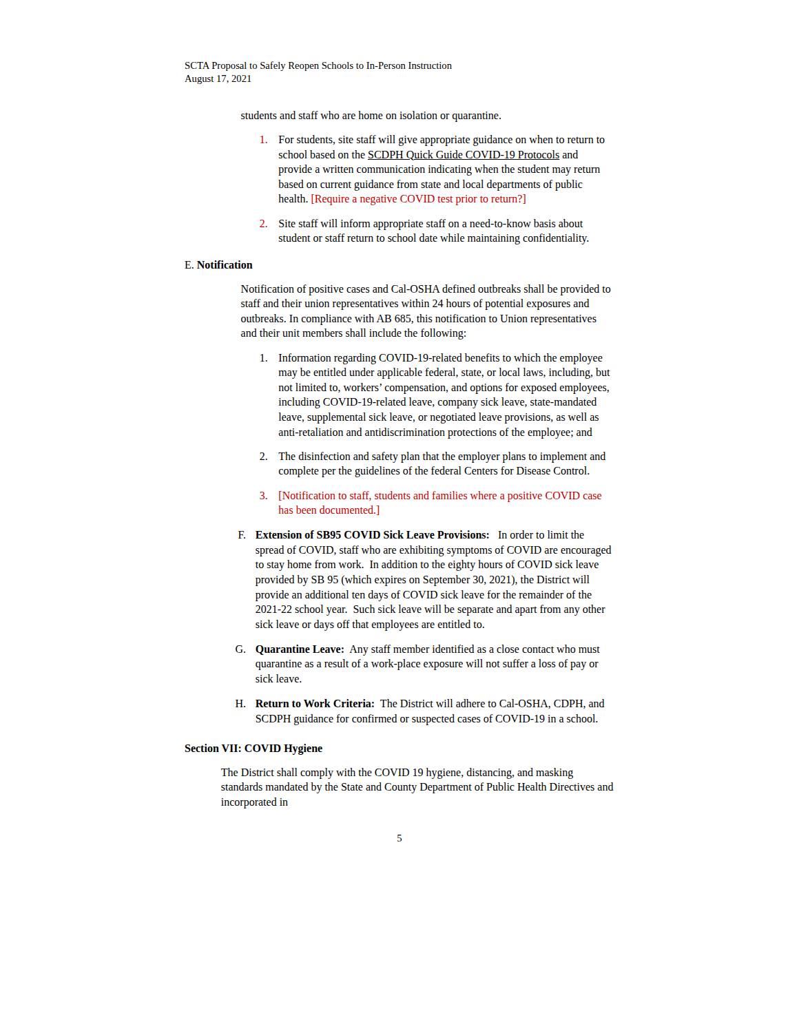SCTA Proposal to Safely Reopen Schools to In-Person Instruction
August 17, 2021
students and staff who are home on isolation or quarantine.
For students, site staff will give appropriate guidance on when to return to school based on the SCDPH Quick Guide COVID-19 Protocols and provide a written communication indicating when the student may return based on current guidance from state and local departments of public health. [Require a negative COVID test prior to return?]
Site staff will inform appropriate staff on a need-to-know basis about student or staff return to school date while maintaining confidentiality.
E. Notification
Notification of positive cases and Cal-OSHA defined outbreaks shall be provided to staff and their union representatives within 24 hours of potential exposures and outbreaks. In compliance with AB 685, this notification to Union representatives and their unit members shall include the following:
Information regarding COVID-19-related benefits to which the employee may be entitled under applicable federal, state, or local laws, including, but not limited to, workers’ compensation, and options for exposed employees, including COVID-19-related leave, company sick leave, state-mandated leave, supplemental sick leave, or negotiated leave provisions, as well as anti-retaliation and antidiscrimination protections of the employee; and
The disinfection and safety plan that the employer plans to implement and complete per the guidelines of the federal Centers for Disease Control.
[Notification to staff, students and families where a positive COVID case has been documented.]
Extension of SB95 COVID Sick Leave Provisions: In order to limit the spread of COVID, staff who are exhibiting symptoms of COVID are encouraged to stay home from work. In addition to the eighty hours of COVID sick leave provided by SB 95 (which expires on September 30, 2021), the District will provide an additional ten days of COVID sick leave for the remainder of the 2021-22 school year. Such sick leave will be separate and apart from any other sick leave or days off that employees are entitled to.
Quarantine Leave: Any staff member identified as a close contact who must quarantine as a result of a work-place exposure will not suffer a loss of pay or sick leave.
Return to Work Criteria: The District will adhere to Cal-OSHA, CDPH, and SCDPH guidance for confirmed or suspected cases of COVID-19 in a school.
Section VII: COVID Hygiene
The District shall comply with the COVID 19 hygiene, distancing, and masking standards mandated by the State and County Department of Public Health Directives and incorporated in
5